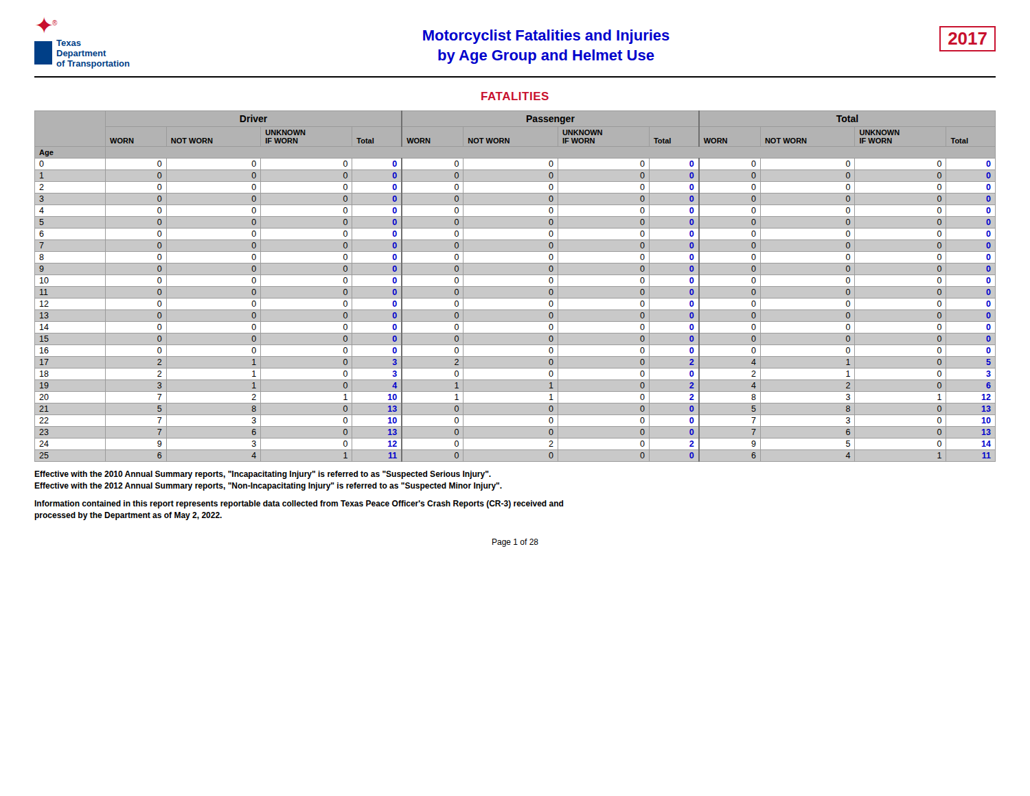✦®
Texas
Department
of Transportation
Motorcyclist Fatalities and Injuries
by Age Group and Helmet Use
2017
FATALITIES
| | Driver | Passenger | Total |
| --- | --- | --- | --- |
| WORN | NOT WORN | UNKNOWN IF WORN | Total | WORN | NOT WORN | UNKNOWN IF WORN | Total | WORN | NOT WORN | UNKNOWN IF WORN | Total |
| Age | |
| 0 | 0 | 0 | 0 | 0 | 0 | 0 | 0 | 0 | 0 | 0 | 0 | 0 |
| 1 | 0 | 0 | 0 | 0 | 0 | 0 | 0 | 0 | 0 | 0 | 0 | 0 |
| 2 | 0 | 0 | 0 | 0 | 0 | 0 | 0 | 0 | 0 | 0 | 0 | 0 |
| 3 | 0 | 0 | 0 | 0 | 0 | 0 | 0 | 0 | 0 | 0 | 0 | 0 |
| 4 | 0 | 0 | 0 | 0 | 0 | 0 | 0 | 0 | 0 | 0 | 0 | 0 |
| 5 | 0 | 0 | 0 | 0 | 0 | 0 | 0 | 0 | 0 | 0 | 0 | 0 |
| 6 | 0 | 0 | 0 | 0 | 0 | 0 | 0 | 0 | 0 | 0 | 0 | 0 |
| 7 | 0 | 0 | 0 | 0 | 0 | 0 | 0 | 0 | 0 | 0 | 0 | 0 |
| 8 | 0 | 0 | 0 | 0 | 0 | 0 | 0 | 0 | 0 | 0 | 0 | 0 |
| 9 | 0 | 0 | 0 | 0 | 0 | 0 | 0 | 0 | 0 | 0 | 0 | 0 |
| 10 | 0 | 0 | 0 | 0 | 0 | 0 | 0 | 0 | 0 | 0 | 0 | 0 |
| 11 | 0 | 0 | 0 | 0 | 0 | 0 | 0 | 0 | 0 | 0 | 0 | 0 |
| 12 | 0 | 0 | 0 | 0 | 0 | 0 | 0 | 0 | 0 | 0 | 0 | 0 |
| 13 | 0 | 0 | 0 | 0 | 0 | 0 | 0 | 0 | 0 | 0 | 0 | 0 |
| 14 | 0 | 0 | 0 | 0 | 0 | 0 | 0 | 0 | 0 | 0 | 0 | 0 |
| 15 | 0 | 0 | 0 | 0 | 0 | 0 | 0 | 0 | 0 | 0 | 0 | 0 |
| 16 | 0 | 0 | 0 | 0 | 0 | 0 | 0 | 0 | 0 | 0 | 0 | 0 |
| 17 | 2 | 1 | 0 | 3 | 2 | 0 | 0 | 2 | 4 | 1 | 0 | 5 |
| 18 | 2 | 1 | 0 | 3 | 0 | 0 | 0 | 0 | 2 | 1 | 0 | 3 |
| 19 | 3 | 1 | 0 | 4 | 1 | 1 | 0 | 2 | 4 | 2 | 0 | 6 |
| 20 | 7 | 2 | 1 | 10 | 1 | 1 | 0 | 2 | 8 | 3 | 1 | 12 |
| 21 | 5 | 8 | 0 | 13 | 0 | 0 | 0 | 0 | 5 | 8 | 0 | 13 |
| 22 | 7 | 3 | 0 | 10 | 0 | 0 | 0 | 0 | 7 | 3 | 0 | 10 |
| 23 | 7 | 6 | 0 | 13 | 0 | 0 | 0 | 0 | 7 | 6 | 0 | 13 |
| 24 | 9 | 3 | 0 | 12 | 0 | 2 | 0 | 2 | 9 | 5 | 0 | 14 |
| 25 | 6 | 4 | 1 | 11 | 0 | 0 | 0 | 0 | 6 | 4 | 1 | 11 |
Effective with the 2010 Annual Summary reports, "Incapacitating Injury" is referred to as "Suspected Serious Injury".
Effective with the 2012 Annual Summary reports, "Non-Incapacitating Injury" is referred to as "Suspected Minor Injury".
Information contained in this report represents reportable data collected from Texas Peace Officer's Crash Reports (CR-3) received and
processed by the Department as of May 2, 2022.
Page 1 of 28